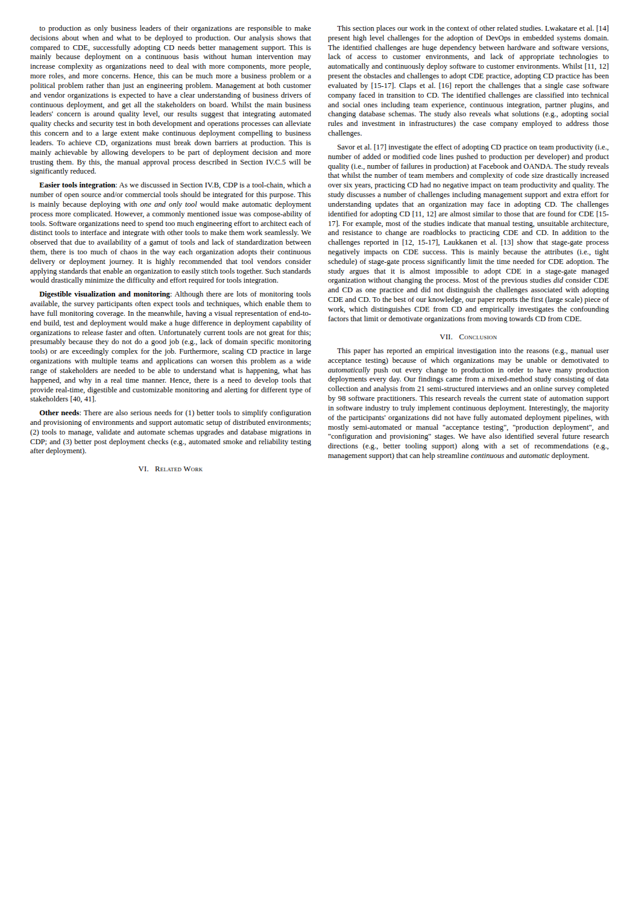to production as only business leaders of their organizations are responsible to make decisions about when and what to be deployed to production. Our analysis shows that compared to CDE, successfully adopting CD needs better management support. This is mainly because deployment on a continuous basis without human intervention may increase complexity as organizations need to deal with more components, more people, more roles, and more concerns. Hence, this can be much more a business problem or a political problem rather than just an engineering problem. Management at both customer and vendor organizations is expected to have a clear understanding of business drivers of continuous deployment, and get all the stakeholders on board. Whilst the main business leaders' concern is around quality level, our results suggest that integrating automated quality checks and security test in both development and operations processes can alleviate this concern and to a large extent make continuous deployment compelling to business leaders. To achieve CD, organizations must break down barriers at production. This is mainly achievable by allowing developers to be part of deployment decision and more trusting them. By this, the manual approval process described in Section IV.C.5 will be significantly reduced.
Easier tools integration: As we discussed in Section IV.B, CDP is a tool-chain, which a number of open source and/or commercial tools should be integrated for this purpose. This is mainly because deploying with one and only tool would make automatic deployment process more complicated. However, a commonly mentioned issue was compose-ability of tools. Software organizations need to spend too much engineering effort to architect each of distinct tools to interface and integrate with other tools to make them work seamlessly. We observed that due to availability of a gamut of tools and lack of standardization between them, there is too much of chaos in the way each organization adopts their continuous delivery or deployment journey. It is highly recommended that tool vendors consider applying standards that enable an organization to easily stitch tools together. Such standards would drastically minimize the difficulty and effort required for tools integration.
Digestible visualization and monitoring: Although there are lots of monitoring tools available, the survey participants often expect tools and techniques, which enable them to have full monitoring coverage. In the meanwhile, having a visual representation of end-to-end build, test and deployment would make a huge difference in deployment capability of organizations to release faster and often. Unfortunately current tools are not great for this; presumably because they do not do a good job (e.g., lack of domain specific monitoring tools) or are exceedingly complex for the job. Furthermore, scaling CD practice in large organizations with multiple teams and applications can worsen this problem as a wide range of stakeholders are needed to be able to understand what is happening, what has happened, and why in a real time manner. Hence, there is a need to develop tools that provide real-time, digestible and customizable monitoring and alerting for different type of stakeholders [40, 41].
Other needs: There are also serious needs for (1) better tools to simplify configuration and provisioning of environments and support automatic setup of distributed environments; (2) tools to manage, validate and automate schemas upgrades and database migrations in CDP; and (3) better post deployment checks (e.g., automated smoke and reliability testing after deployment).
VI. Related Work
This section places our work in the context of other related studies. Lwakatare et al. [14] present high level challenges for the adoption of DevOps in embedded systems domain. The identified challenges are huge dependency between hardware and software versions, lack of access to customer environments, and lack of appropriate technologies to automatically and continuously deploy software to customer environments. Whilst [11, 12] present the obstacles and challenges to adopt CDE practice, adopting CD practice has been evaluated by [15-17]. Claps et al. [16] report the challenges that a single case software company faced in transition to CD. The identified challenges are classified into technical and social ones including team experience, continuous integration, partner plugins, and changing database schemas. The study also reveals what solutions (e.g., adopting social rules and investment in infrastructures) the case company employed to address those challenges.
Savor et al. [17] investigate the effect of adopting CD practice on team productivity (i.e., number of added or modified code lines pushed to production per developer) and product quality (i.e., number of failures in production) at Facebook and OANDA. The study reveals that whilst the number of team members and complexity of code size drastically increased over six years, practicing CD had no negative impact on team productivity and quality. The study discusses a number of challenges including management support and extra effort for understanding updates that an organization may face in adopting CD. The challenges identified for adopting CD [11, 12] are almost similar to those that are found for CDE [15-17]. For example, most of the studies indicate that manual testing, unsuitable architecture, and resistance to change are roadblocks to practicing CDE and CD. In addition to the challenges reported in [12, 15-17], Laukkanen et al. [13] show that stage-gate process negatively impacts on CDE success. This is mainly because the attributes (i.e., tight schedule) of stage-gate process significantly limit the time needed for CDE adoption. The study argues that it is almost impossible to adopt CDE in a stage-gate managed organization without changing the process. Most of the previous studies did consider CDE and CD as one practice and did not distinguish the challenges associated with adopting CDE and CD. To the best of our knowledge, our paper reports the first (large scale) piece of work, which distinguishes CDE from CD and empirically investigates the confounding factors that limit or demotivate organizations from moving towards CD from CDE.
VII. Conclusion
This paper has reported an empirical investigation into the reasons (e.g., manual user acceptance testing) because of which organizations may be unable or demotivated to automatically push out every change to production in order to have many production deployments every day. Our findings came from a mixed-method study consisting of data collection and analysis from 21 semi-structured interviews and an online survey completed by 98 software practitioners. This research reveals the current state of automation support in software industry to truly implement continuous deployment. Interestingly, the majority of the participants' organizations did not have fully automated deployment pipelines, with mostly semi-automated or manual "acceptance testing", "production deployment", and "configuration and provisioning" stages. We have also identified several future research directions (e.g., better tooling support) along with a set of recommendations (e.g., management support) that can help streamline continuous and automatic deployment.